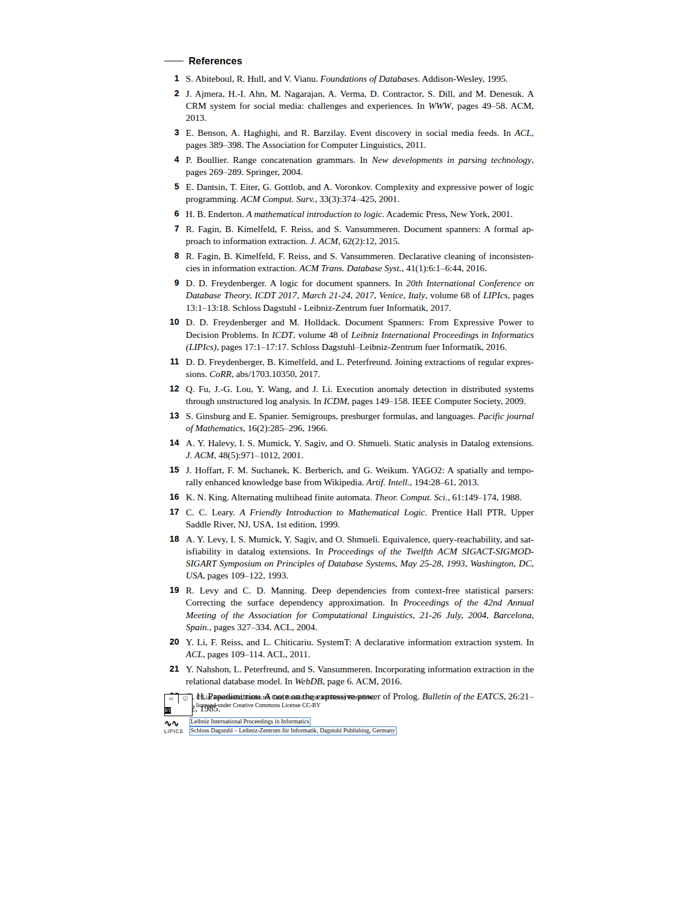References
S. Abiteboul, R. Hull, and V. Vianu. Foundations of Databases. Addison-Wesley, 1995.
J. Ajmera, H.-I. Ahn, M. Nagarajan, A. Verma, D. Contractor, S. Dill, and M. Denesuk. A CRM system for social media: challenges and experiences. In WWW, pages 49–58. ACM, 2013.
E. Benson, A. Haghighi, and R. Barzilay. Event discovery in social media feeds. In ACL, pages 389–398. The Association for Computer Linguistics, 2011.
P. Boullier. Range concatenation grammars. In New developments in parsing technology, pages 269–289. Springer, 2004.
E. Dantsin, T. Eiter, G. Gottlob, and A. Voronkov. Complexity and expressive power of logic programming. ACM Comput. Surv., 33(3):374–425, 2001.
H. B. Enderton. A mathematical introduction to logic. Academic Press, New York, 2001.
R. Fagin, B. Kimelfeld, F. Reiss, and S. Vansummeren. Document spanners: A formal approach to information extraction. J. ACM, 62(2):12, 2015.
R. Fagin, B. Kimelfeld, F. Reiss, and S. Vansummeren. Declarative cleaning of inconsistencies in information extraction. ACM Trans. Database Syst., 41(1):6:1–6:44, 2016.
D. D. Freydenberger. A logic for document spanners. In 20th International Conference on Database Theory, ICDT 2017, March 21-24, 2017, Venice, Italy, volume 68 of LIPIcs, pages 13:1–13:18. Schloss Dagstuhl - Leibniz-Zentrum fuer Informatik, 2017.
D. D. Freydenberger and M. Holldack. Document Spanners: From Expressive Power to Decision Problems. In ICDT, volume 48 of Leibniz International Proceedings in Informatics (LIPIcs), pages 17:1–17:17. Schloss Dagstuhl–Leibniz-Zentrum fuer Informatik, 2016.
D. D. Freydenberger, B. Kimelfeld, and L. Peterfreund. Joining extractions of regular expressions. CoRR, abs/1703.10350, 2017.
Q. Fu, J.-G. Lou, Y. Wang, and J. Li. Execution anomaly detection in distributed systems through unstructured log analysis. In ICDM, pages 149–158. IEEE Computer Society, 2009.
S. Ginsburg and E. Spanier. Semigroups, presburger formulas, and languages. Pacific journal of Mathematics, 16(2):285–296, 1966.
A. Y. Halevy, I. S. Mumick, Y. Sagiv, and O. Shmueli. Static analysis in Datalog extensions. J. ACM, 48(5):971–1012, 2001.
J. Hoffart, F. M. Suchanek, K. Berberich, and G. Weikum. YAGO2: A spatially and temporally enhanced knowledge base from Wikipedia. Artif. Intell., 194:28–61, 2013.
K. N. King. Alternating multihead finite automata. Theor. Comput. Sci., 61:149–174, 1988.
C. C. Leary. A Friendly Introduction to Mathematical Logic. Prentice Hall PTR, Upper Saddle River, NJ, USA, 1st edition, 1999.
A. Y. Levy, I. S. Mumick, Y. Sagiv, and O. Shmueli. Equivalence, query-reachability, and satisfiability in datalog extensions. In Proceedings of the Twelfth ACM SIGACT-SIGMOD-SIGART Symposium on Principles of Database Systems, May 25-28, 1993, Washington, DC, USA, pages 109–122, 1993.
R. Levy and C. D. Manning. Deep dependencies from context-free statistical parsers: Correcting the surface dependency approximation. In Proceedings of the 42nd Annual Meeting of the Association for Computational Linguistics, 21-26 July, 2004, Barcelona, Spain., pages 327–334. ACL, 2004.
Y. Li, F. Reiss, and L. Chiticariu. SystemT: A declarative information extraction system. In ACL, pages 109–114. ACL, 2011.
Y. Nahshon, L. Peterfreund, and S. Vansummeren. Incorporating information extraction in the relational database model. In WebDB, page 6. ACM, 2016.
C. H. Papadimitriou. A note on the expressive power of Prolog. Bulletin of the EATCS, 26:21–22, 1985.
cc ⓘ BY
© Liat Peterfreund, Balder ten Cate, Ronald Fagin and Benny Kimelfeld;
licensed under Creative Commons License CC-BY
∿∿ LIPICS
Leibniz International Proceedings in Informatics
Schloss Dagstuhl – Leibniz-Zentrum für Informatik, Dagstuhl Publishing, Germany